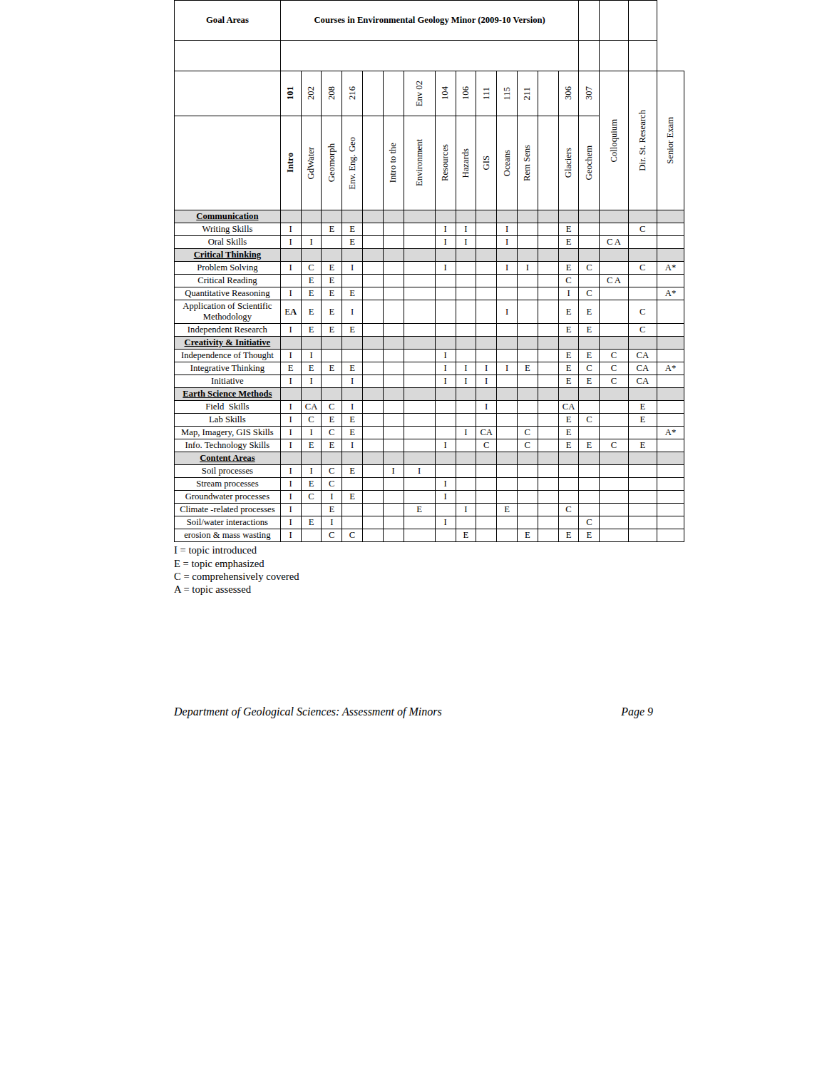| Goal Areas | Courses in Environmental Geology Minor (2009-10 Version) | | | |
| | 101 | 202 | 208 | 216 | | | Env 02 | 104 | 106 | 111 | 115 | 211 | | 306 | 307 | Colloquium | Dir. St. Research | Senior Exam |
| | Intro | GdWater | Geomorph | Env. Eng. Geo | | Intro to the | Environment | Resources | Hazards | GIS | Oceans | Rem Sens | | Glaciers | Geochem |
| Communication | | | | | | | | | | | | | | | | | | |
| Writing Skills | I | | E | E | | | | I | I | | I | | | E | | | C | |
| Oral Skills | I | I | | E | | | | I | I | | I | | | E | | C A | | |
| Critical Thinking | | | | | | | | | | | | | | | | | | |
| Problem Solving | I | C | E | I | | | | I | | | I | I | | E | C | | C | A* |
| Critical Reading | | E | E | | | | | | | | | | | C | | C A | | |
| Quantitative Reasoning | I | E | E | E | | | | | | | | | | I | C | | | A* |
| Application of Scientific Methodology | E A | E | E | I | | | | | | | I | | | E | E | | C | |
| Independent Research | I | E | E | E | | | | | | | | | | E | E | | C | |
| Creativity & Initiative | | | | | | | | | | | | | | | | | | |
| Independence of Thought | I | I | | | | | | I | | | | | | E | E | C | CA | |
| Integrative Thinking | E | E | E | E | | | | I | I | I | I | E | | E | C | C | CA | A* |
| Initiative | I | I | | I | | | | I | I | I | | | | E | E | C | CA | |
| Earth Science Methods | | | | | | | | | | | | | | | | | | |
| Field Skills | I | CA | C | I | | | | | | I | | | | CA | | | E | |
| Lab Skills | I | C | E | E | | | | | | | | | | E | C | | E | |
| Map, Imagery, GIS Skills | I | I | C | E | | | | | I | CA | | C | | E | | | | A* |
| Info. Technology Skills | I | E | E | I | | | | I | | C | | C | | E | E | C | E | |
| Content Areas | | | | | | | | | | | | | | | | | | |
| Soil processes | I | I | C | E | | I | I | | | | | | | | | | | |
| Stream processes | I | E | C | | | | | I | | | | | | | | | | |
| Groundwater processes | I | C | I | E | | | | I | | | | | | | | | | |
| Climate -related processes | I | | E | | | | E | | I | | E | | | C | | | | |
| Soil/water interactions | I | E | I | | | | | I | | | | | | | C | | | |
| erosion & mass wasting | I | | C | C | | | | | E | | | E | | E | E | | | |
I = topic introduced
E = topic emphasized
C = comprehensively covered
A = topic assessed
Department of Geological Sciences: Assessment of Minors Page 9